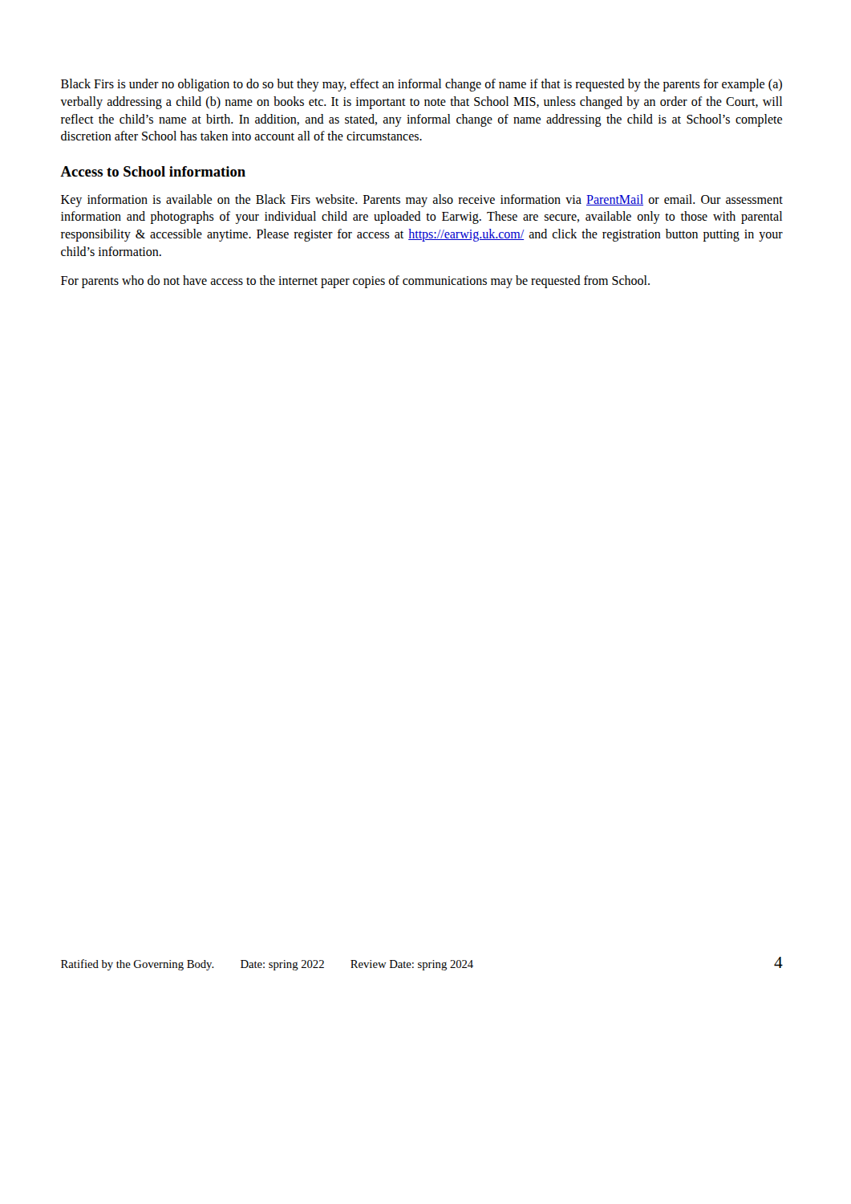Black Firs is under no obligation to do so but they may, effect an informal change of name if that is requested by the parents for example (a) verbally addressing a child (b) name on books etc. It is important to note that School MIS, unless changed by an order of the Court, will reflect the child’s name at birth. In addition, and as stated, any informal change of name addressing the child is at School’s complete discretion after School has taken into account all of the circumstances.
Access to School information
Key information is available on the Black Firs website. Parents may also receive information via ParentMail or email. Our assessment information and photographs of your individual child are uploaded to Earwig. These are secure, available only to those with parental responsibility & accessible anytime. Please register for access at https://earwig.uk.com/ and click the registration button putting in your child’s information.
For parents who do not have access to the internet paper copies of communications may be requested from School.
Ratified by the Governing Body. Date: spring 2022 Review Date: spring 2024 4